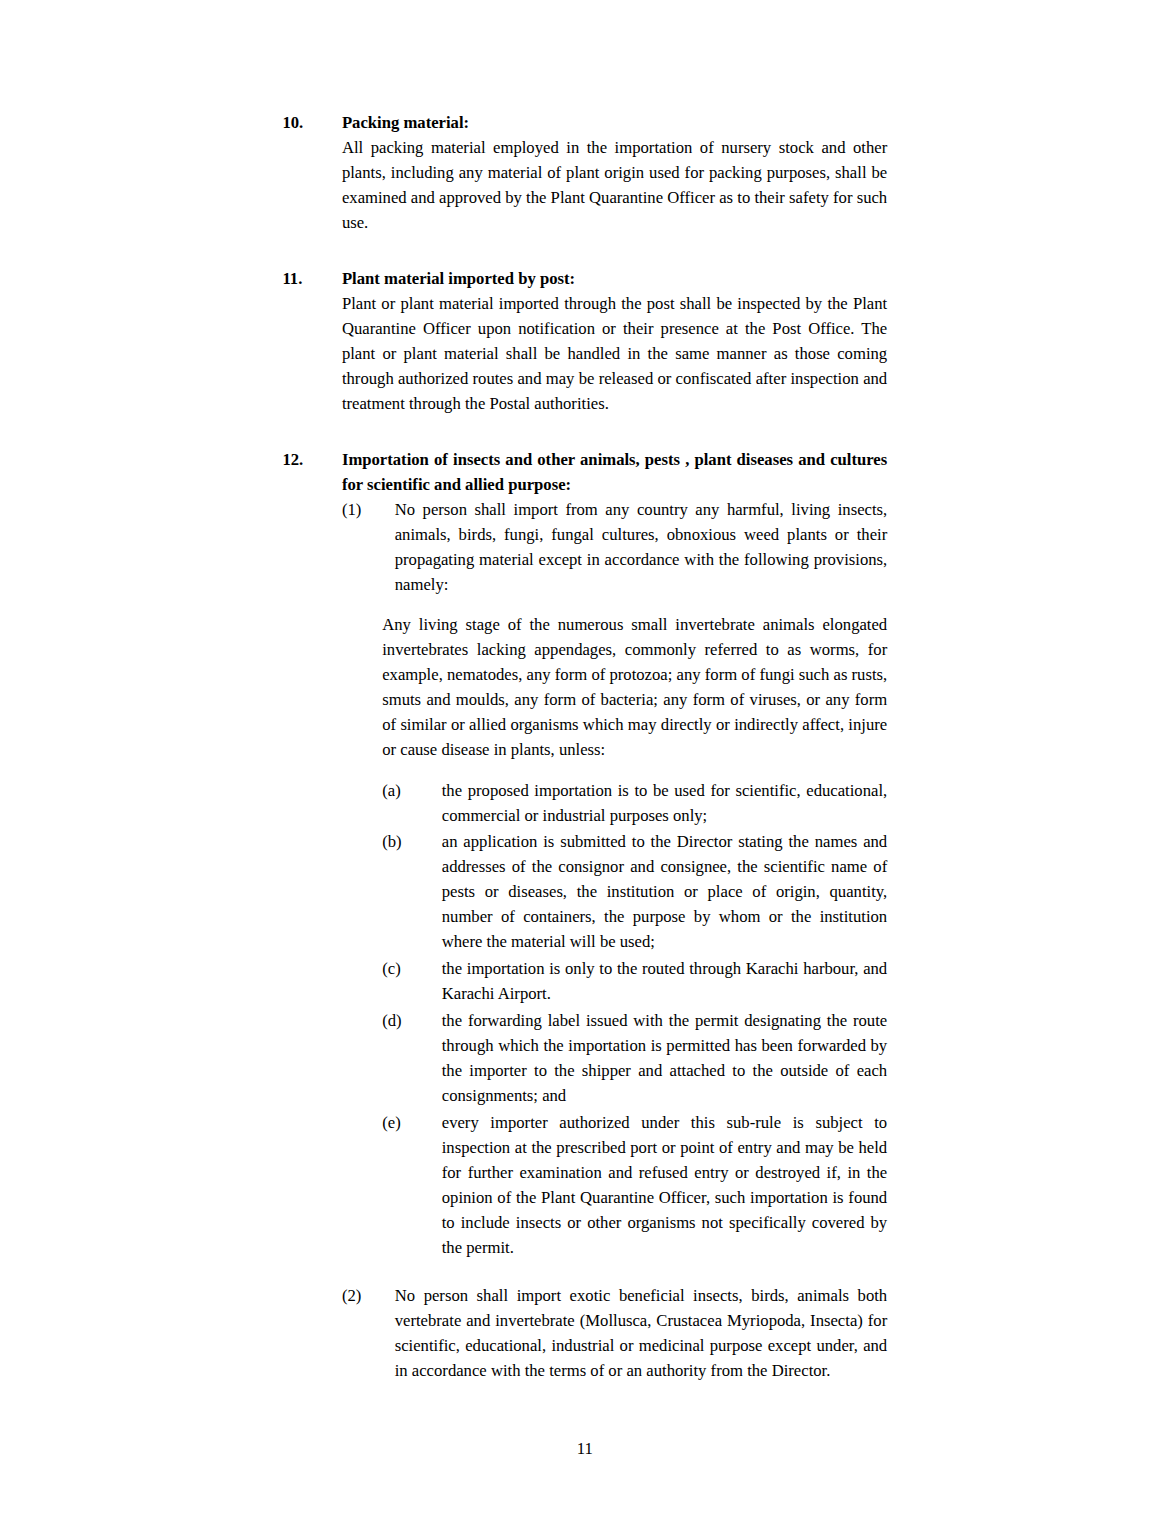10.
Packing material:
All packing material employed in the importation of nursery stock and other plants, including any material of plant origin used for packing purposes, shall be examined and approved by the Plant Quarantine Officer as to their safety for such use.
11.
Plant material imported by post:
Plant or plant material imported through the post shall be inspected by the Plant Quarantine Officer upon notification or their presence at the Post Office. The plant or plant material shall be handled in the same manner as those coming through authorized routes and may be released or confiscated after inspection and treatment through the Postal authorities.
12.
Importation of insects and other animals, pests , plant diseases and cultures for scientific and allied purpose:
(1)
No person shall import from any country any harmful, living insects, animals, birds, fungi, fungal cultures, obnoxious weed plants or their propagating material except in accordance with the following provisions, namely:
Any living stage of the numerous small invertebrate animals elongated invertebrates lacking appendages, commonly referred to as worms, for example, nematodes, any form of protozoa; any form of fungi such as rusts, smuts and moulds, any form of bacteria; any form of viruses, or any form of similar or allied organisms which may directly or indirectly affect, injure or cause disease in plants, unless:
(a)
the proposed importation is to be used for scientific, educational, commercial or industrial purposes only;
(b)
an application is submitted to the Director stating the names and addresses of the consignor and consignee, the scientific name of pests or diseases, the institution or place of origin, quantity, number of containers, the purpose by whom or the institution where the material will be used;
(c)
the importation is only to the routed through Karachi harbour, and Karachi Airport.
(d)
the forwarding label issued with the permit designating the route through which the importation is permitted has been forwarded by the importer to the shipper and attached to the outside of each consignments; and
(e)
every importer authorized under this sub-rule is subject to inspection at the prescribed port or point of entry and may be held for further examination and refused entry or destroyed if, in the opinion of the Plant Quarantine Officer, such importation is found to include insects or other organisms not specifically covered by the permit.
(2)
No person shall import exotic beneficial insects, birds, animals both vertebrate and invertebrate (Mollusca, Crustacea Myriopoda, Insecta) for scientific, educational, industrial or medicinal purpose except under, and in accordance with the terms of or an authority from the Director.
11